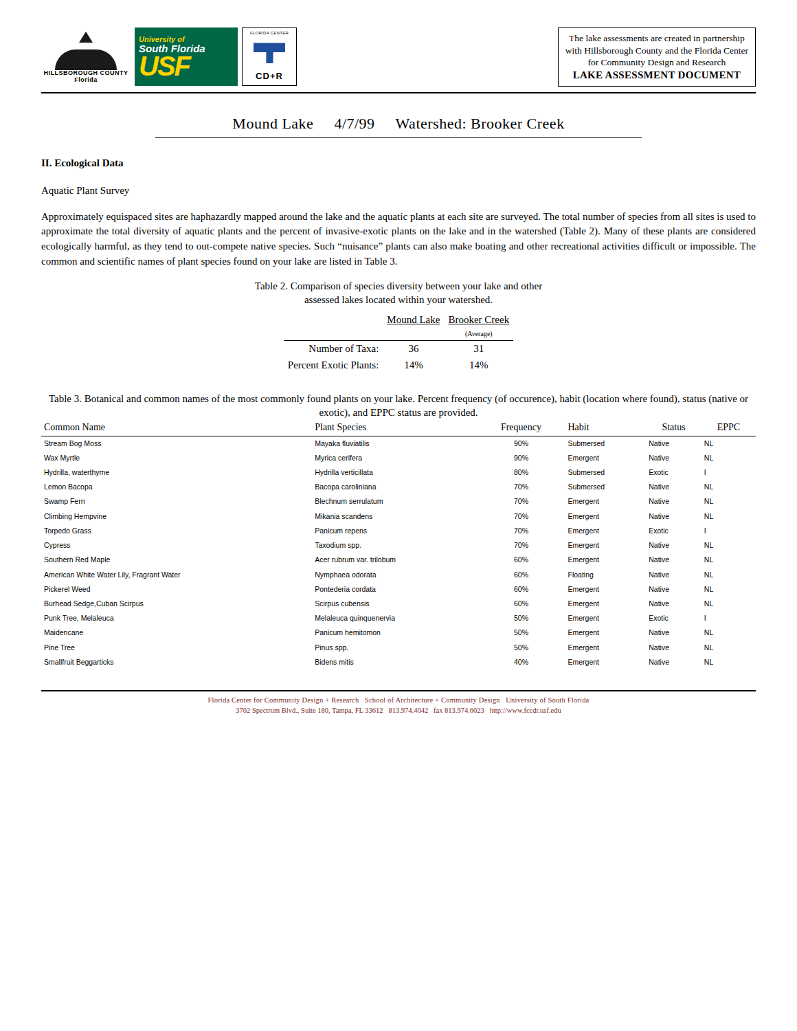HILLSBOROUGH COUNTY
Florida
University of
South Florida
USF
FLORIDA CENTER
CD+R
The lake assessments are created in partnership
with Hillsborough County and the Florida Center
for Community Design and Research
LAKE ASSESSMENT DOCUMENT
Mound Lake 4/7/99 Watershed: Brooker Creek
II. Ecological Data
Aquatic Plant Survey
Approximately equispaced sites are haphazardly mapped around the lake and the aquatic plants at each site are surveyed. The total number of species from all sites is used to approximate the total diversity of aquatic plants and the percent of invasive-exotic plants on the lake and in the watershed (Table 2). Many of these plants are considered ecologically harmful, as they tend to out-compete native species. Such “nuisance” plants can also make boating and other recreational activities difficult or impossible. The common and scientific names of plant species found on your lake are listed in Table 3.
Table 2. Comparison of species diversity between your lake and other
assessed lakes located within your watershed.
| | Mound Lake | Brooker Creek |
| | | (Average) |
| Number of Taxa: | 36 | 31 |
| Percent Exotic Plants: | 14% | 14% |
Table 3. Botanical and common names of the most commonly found plants on your lake. Percent frequency (of occurence), habit (location where found), status (native or exotic), and EPPC status are provided.
| Common Name | Plant Species | Frequency | Habit | Status | EPPC |
| --- | --- | --- | --- | --- | --- |
| Stream Bog Moss | Mayaka fluviatilis | 90% | Submersed | Native | NL |
| Wax Myrtle | Myrica cerifera | 90% | Emergent | Native | NL |
| Hydrilla, waterthyme | Hydrilla verticillata | 80% | Submersed | Exotic | I |
| Lemon Bacopa | Bacopa caroliniana | 70% | Submersed | Native | NL |
| Swamp Fern | Blechnum serrulatum | 70% | Emergent | Native | NL |
| Climbing Hempvine | Mikania scandens | 70% | Emergent | Native | NL |
| Torpedo Grass | Panicum repens | 70% | Emergent | Exotic | I |
| Cypress | Taxodium spp. | 70% | Emergent | Native | NL |
| Southern Red Maple | Acer rubrum var. trilobum | 60% | Emergent | Native | NL |
| American White Water Lily, Fragrant Water | Nymphaea odorata | 60% | Floating | Native | NL |
| Pickerel Weed | Pontederia cordata | 60% | Emergent | Native | NL |
| Burhead Sedge,Cuban Scirpus | Scirpus cubensis | 60% | Emergent | Native | NL |
| Punk Tree, Melaleuca | Melaleuca quinquenervia | 50% | Emergent | Exotic | I |
| Maidencane | Panicum hemitomon | 50% | Emergent | Native | NL |
| Pine Tree | Pinus spp. | 50% | Emergent | Native | NL |
| Smallfruit Beggarticks | Bidens mitis | 40% | Emergent | Native | NL |
Florida Center for Community Design + Research School of Architecture + Community Design University of South Florida
3702 Spectrum Blvd., Suite 180, Tampa, FL 33612 813.974.4042 fax 813.974.6023 http://www.fccdr.usf.edu